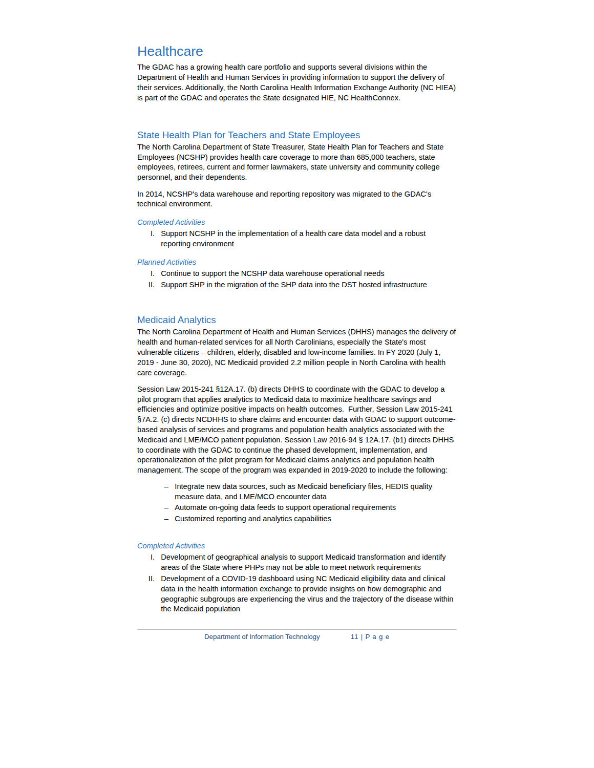Healthcare
The GDAC has a growing health care portfolio and supports several divisions within the Department of Health and Human Services in providing information to support the delivery of their services. Additionally, the North Carolina Health Information Exchange Authority (NC HIEA) is part of the GDAC and operates the State designated HIE, NC HealthConnex.
State Health Plan for Teachers and State Employees
The North Carolina Department of State Treasurer, State Health Plan for Teachers and State Employees (NCSHP) provides health care coverage to more than 685,000 teachers, state employees, retirees, current and former lawmakers, state university and community college personnel, and their dependents.
In 2014, NCSHP's data warehouse and reporting repository was migrated to the GDAC's technical environment.
Completed Activities
Support NCSHP in the implementation of a health care data model and a robust reporting environment
Planned Activities
Continue to support the NCSHP data warehouse operational needs
Support SHP in the migration of the SHP data into the DST hosted infrastructure
Medicaid Analytics
The North Carolina Department of Health and Human Services (DHHS) manages the delivery of health and human-related services for all North Carolinians, especially the State's most vulnerable citizens – children, elderly, disabled and low-income families. In FY 2020 (July 1, 2019 - June 30, 2020), NC Medicaid provided 2.2 million people in North Carolina with health care coverage.
Session Law 2015-241 §12A.17. (b) directs DHHS to coordinate with the GDAC to develop a pilot program that applies analytics to Medicaid data to maximize healthcare savings and efficiencies and optimize positive impacts on health outcomes. Further, Session Law 2015-241 §7A.2. (c) directs NCDHHS to share claims and encounter data with GDAC to support outcome-based analysis of services and programs and population health analytics associated with the Medicaid and LME/MCO patient population. Session Law 2016-94 § 12A.17. (b1) directs DHHS to coordinate with the GDAC to continue the phased development, implementation, and operationalization of the pilot program for Medicaid claims analytics and population health management. The scope of the program was expanded in 2019-2020 to include the following:
Integrate new data sources, such as Medicaid beneficiary files, HEDIS quality measure data, and LME/MCO encounter data
Automate on-going data feeds to support operational requirements
Customized reporting and analytics capabilities
Completed Activities
Development of geographical analysis to support Medicaid transformation and identify areas of the State where PHPs may not be able to meet network requirements
Development of a COVID-19 dashboard using NC Medicaid eligibility data and clinical data in the health information exchange to provide insights on how demographic and geographic subgroups are experiencing the virus and the trajectory of the disease within the Medicaid population
Department of Information Technology 11 | P a g e